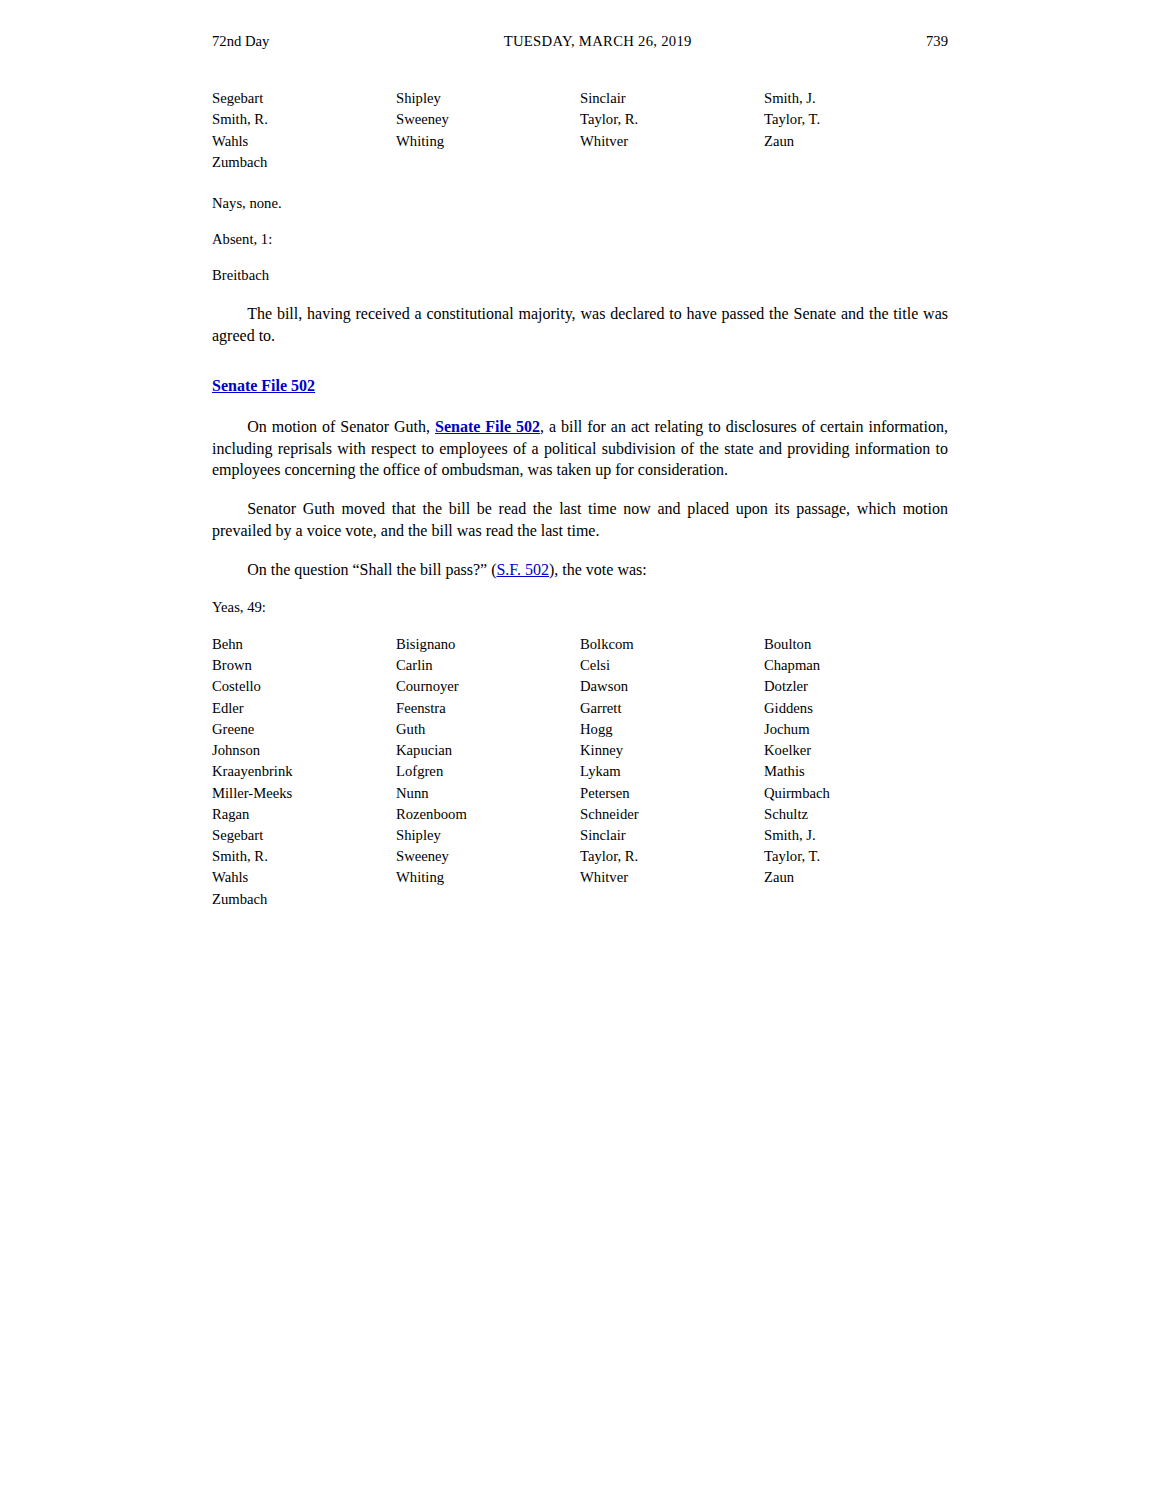72nd Day TUESDAY, MARCH 26, 2019 739
| Segebart | Shipley | Sinclair | Smith, J. |
| Smith, R. | Sweeney | Taylor, R. | Taylor, T. |
| Wahls | Whiting | Whitver | Zaun |
| Zumbach | | | |
Nays, none.
Absent, 1:
Breitbach
The bill, having received a constitutional majority, was declared to have passed the Senate and the title was agreed to.
Senate File 502
On motion of Senator Guth, Senate File 502, a bill for an act relating to disclosures of certain information, including reprisals with respect to employees of a political subdivision of the state and providing information to employees concerning the office of ombudsman, was taken up for consideration.
Senator Guth moved that the bill be read the last time now and placed upon its passage, which motion prevailed by a voice vote, and the bill was read the last time.
On the question “Shall the bill pass?” (S.F. 502), the vote was:
Yeas, 49:
| Behn | Bisignano | Bolkcom | Boulton |
| Brown | Carlin | Celsi | Chapman |
| Costello | Cournoyer | Dawson | Dotzler |
| Edler | Feenstra | Garrett | Giddens |
| Greene | Guth | Hogg | Jochum |
| Johnson | Kapucian | Kinney | Koelker |
| Kraayenbrink | Lofgren | Lykam | Mathis |
| Miller-Meeks | Nunn | Petersen | Quirmbach |
| Ragan | Rozenboom | Schneider | Schultz |
| Segebart | Shipley | Sinclair | Smith, J. |
| Smith, R. | Sweeney | Taylor, R. | Taylor, T. |
| Wahls | Whiting | Whitver | Zaun |
| Zumbach | | | |